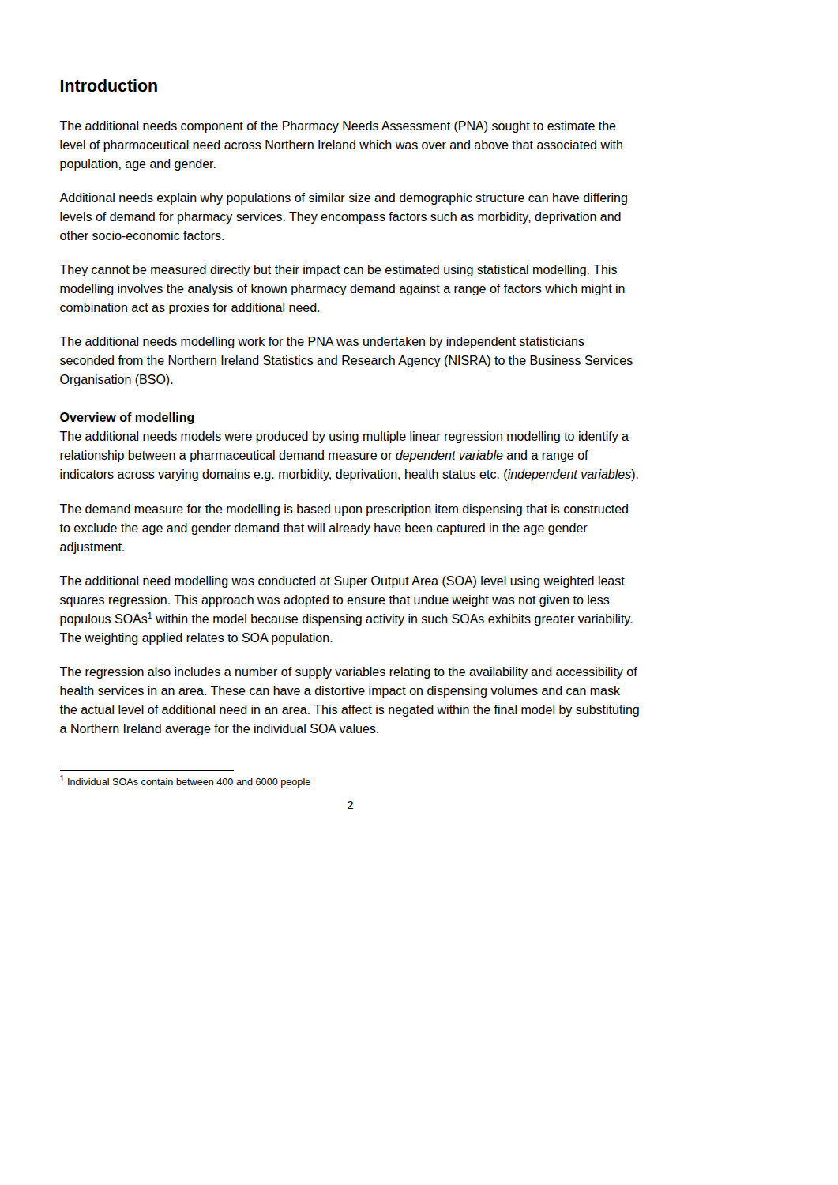Introduction
The additional needs component of the Pharmacy Needs Assessment (PNA) sought to estimate the level of pharmaceutical need across Northern Ireland which was over and above that associated with population, age and gender.
Additional needs explain why populations of similar size and demographic structure can have differing levels of demand for pharmacy services. They encompass factors such as morbidity, deprivation and other socio-economic factors.
They cannot be measured directly but their impact can be estimated using statistical modelling. This modelling involves the analysis of known pharmacy demand against a range of factors which might in combination act as proxies for additional need.
The additional needs modelling work for the PNA was undertaken by independent statisticians seconded from the Northern Ireland Statistics and Research Agency (NISRA) to the Business Services Organisation (BSO).
Overview of modelling
The additional needs models were produced by using multiple linear regression modelling to identify a relationship between a pharmaceutical demand measure or dependent variable and a range of indicators across varying domains e.g. morbidity, deprivation, health status etc. (independent variables).
The demand measure for the modelling is based upon prescription item dispensing that is constructed to exclude the age and gender demand that will already have been captured in the age gender adjustment.
The additional need modelling was conducted at Super Output Area (SOA) level using weighted least squares regression. This approach was adopted to ensure that undue weight was not given to less populous SOAs1 within the model because dispensing activity in such SOAs exhibits greater variability. The weighting applied relates to SOA population.
The regression also includes a number of supply variables relating to the availability and accessibility of health services in an area. These can have a distortive impact on dispensing volumes and can mask the actual level of additional need in an area. This affect is negated within the final model by substituting a Northern Ireland average for the individual SOA values.
1 Individual SOAs contain between 400 and 6000 people
2